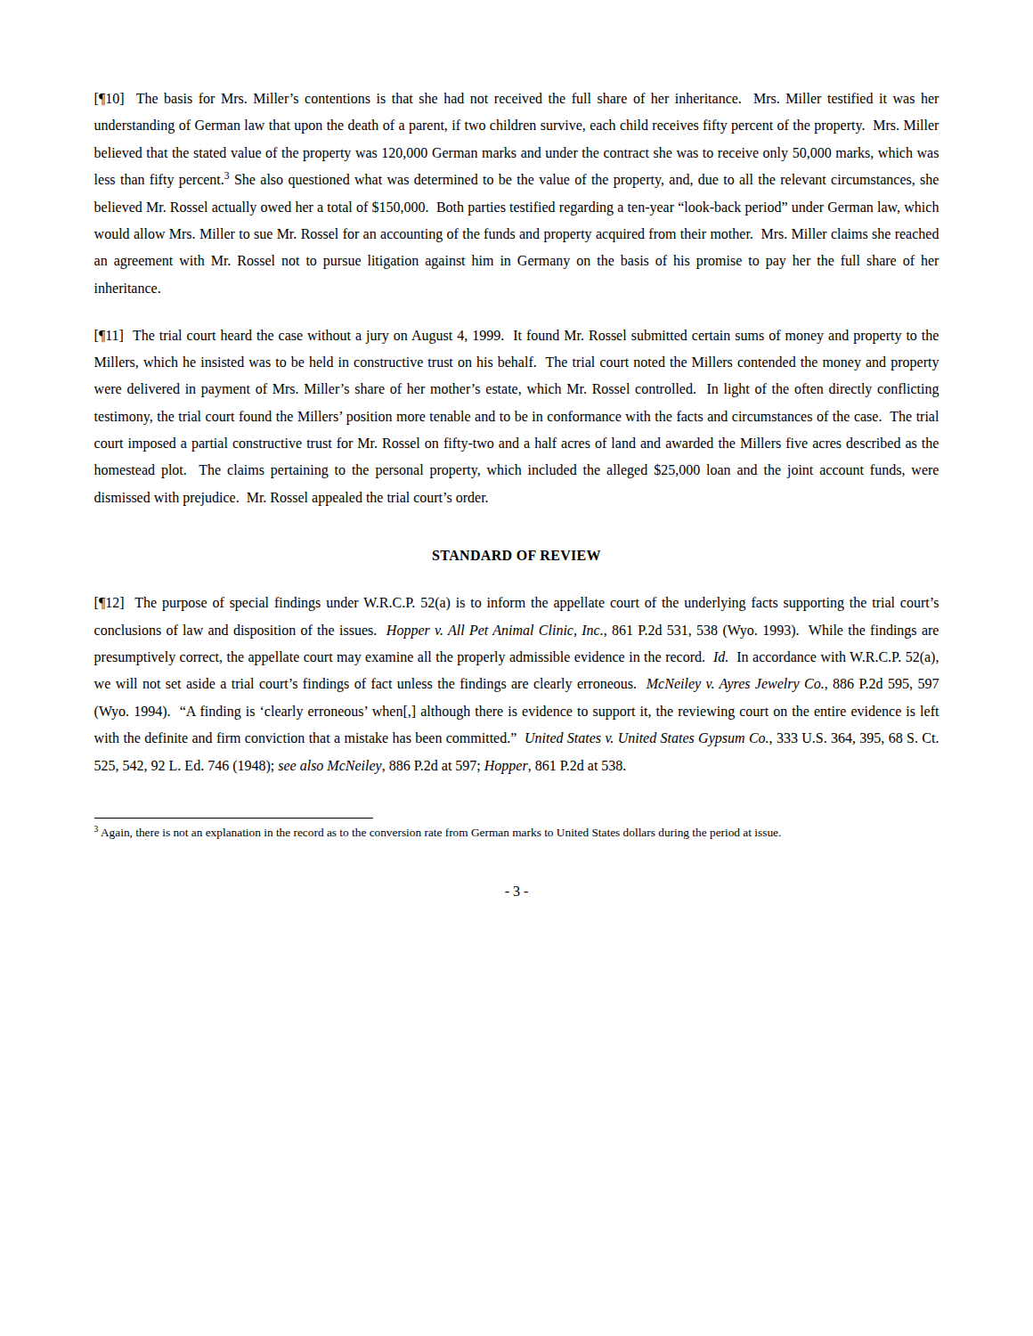[¶10] The basis for Mrs. Miller’s contentions is that she had not received the full share of her inheritance. Mrs. Miller testified it was her understanding of German law that upon the death of a parent, if two children survive, each child receives fifty percent of the property. Mrs. Miller believed that the stated value of the property was 120,000 German marks and under the contract she was to receive only 50,000 marks, which was less than fifty percent.3 She also questioned what was determined to be the value of the property, and, due to all the relevant circumstances, she believed Mr. Rossel actually owed her a total of $150,000. Both parties testified regarding a ten-year “look-back period” under German law, which would allow Mrs. Miller to sue Mr. Rossel for an accounting of the funds and property acquired from their mother. Mrs. Miller claims she reached an agreement with Mr. Rossel not to pursue litigation against him in Germany on the basis of his promise to pay her the full share of her inheritance.
[¶11] The trial court heard the case without a jury on August 4, 1999. It found Mr. Rossel submitted certain sums of money and property to the Millers, which he insisted was to be held in constructive trust on his behalf. The trial court noted the Millers contended the money and property were delivered in payment of Mrs. Miller’s share of her mother’s estate, which Mr. Rossel controlled. In light of the often directly conflicting testimony, the trial court found the Millers’ position more tenable and to be in conformance with the facts and circumstances of the case. The trial court imposed a partial constructive trust for Mr. Rossel on fifty-two and a half acres of land and awarded the Millers five acres described as the homestead plot. The claims pertaining to the personal property, which included the alleged $25,000 loan and the joint account funds, were dismissed with prejudice. Mr. Rossel appealed the trial court’s order.
STANDARD OF REVIEW
[¶12] The purpose of special findings under W.R.C.P. 52(a) is to inform the appellate court of the underlying facts supporting the trial court’s conclusions of law and disposition of the issues. Hopper v. All Pet Animal Clinic, Inc., 861 P.2d 531, 538 (Wyo. 1993). While the findings are presumptively correct, the appellate court may examine all the properly admissible evidence in the record. Id. In accordance with W.R.C.P. 52(a), we will not set aside a trial court’s findings of fact unless the findings are clearly erroneous. McNeiley v. Ayres Jewelry Co., 886 P.2d 595, 597 (Wyo. 1994). “A finding is ‘clearly erroneous’ when[,] although there is evidence to support it, the reviewing court on the entire evidence is left with the definite and firm conviction that a mistake has been committed.” United States v. United States Gypsum Co., 333 U.S. 364, 395, 68 S. Ct. 525, 542, 92 L. Ed. 746 (1948); see also McNeiley, 886 P.2d at 597; Hopper, 861 P.2d at 538.
3 Again, there is not an explanation in the record as to the conversion rate from German marks to United States dollars during the period at issue.
- 3 -